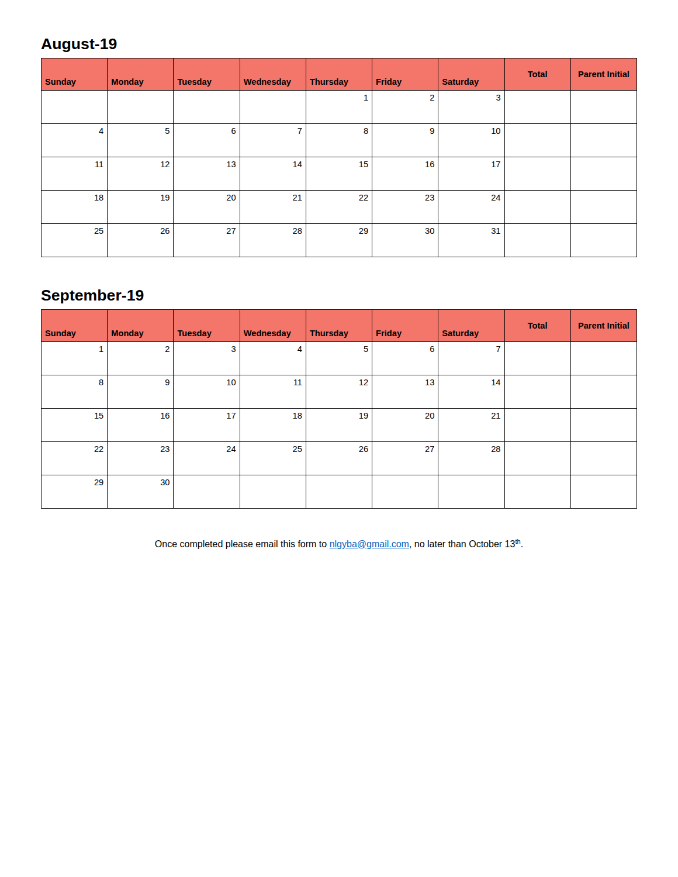August-19
| Sunday | Monday | Tuesday | Wednesday | Thursday | Friday | Saturday | Total | Parent Initial |
| --- | --- | --- | --- | --- | --- | --- | --- | --- |
| | | | | 1 | 2 | 3 | | |
| 4 | 5 | 6 | 7 | 8 | 9 | 10 | | |
| 11 | 12 | 13 | 14 | 15 | 16 | 17 | | |
| 18 | 19 | 20 | 21 | 22 | 23 | 24 | | |
| 25 | 26 | 27 | 28 | 29 | 30 | 31 | | |
September-19
| Sunday | Monday | Tuesday | Wednesday | Thursday | Friday | Saturday | Total | Parent Initial |
| --- | --- | --- | --- | --- | --- | --- | --- | --- |
| 1 | 2 | 3 | 4 | 5 | 6 | 7 | | |
| 8 | 9 | 10 | 11 | 12 | 13 | 14 | | |
| 15 | 16 | 17 | 18 | 19 | 20 | 21 | | |
| 22 | 23 | 24 | 25 | 26 | 27 | 28 | | |
| 29 | 30 | | | | | | | |
Once completed please email this form to nlgyba@gmail.com, no later than October 13th.